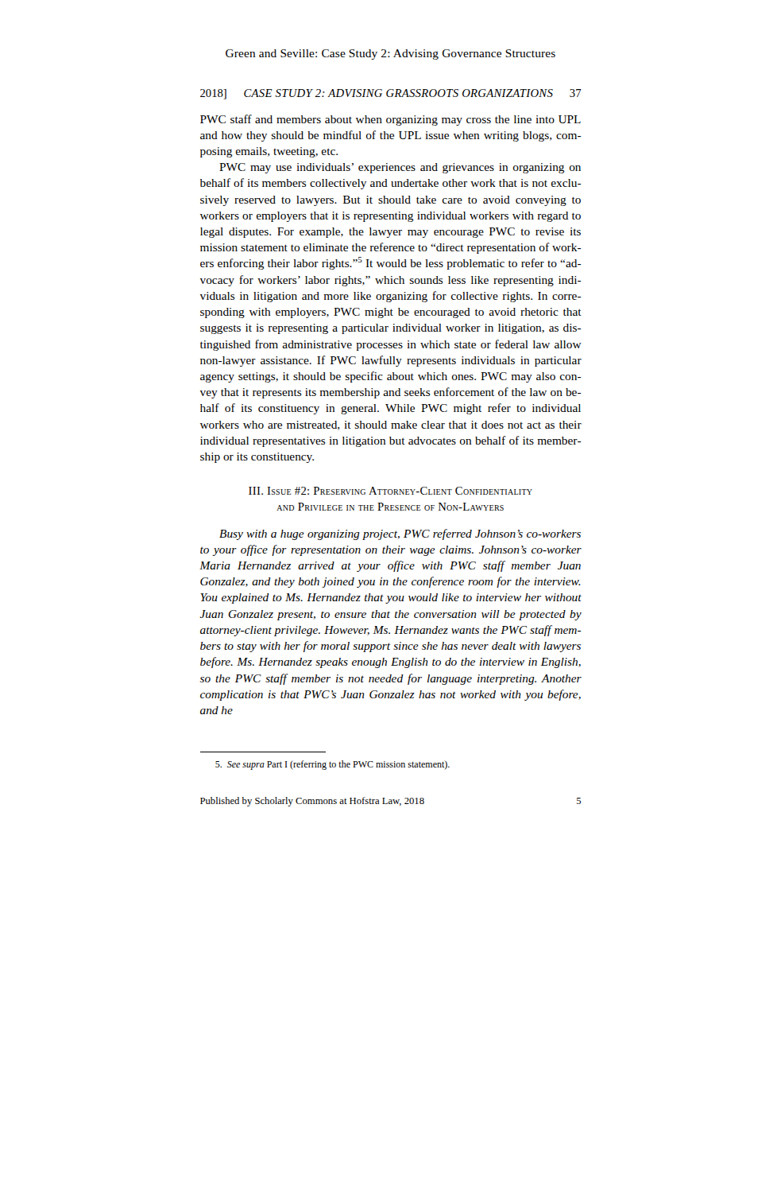Green and Seville: Case Study 2: Advising Governance Structures
2018] CASE STUDY 2: ADVISING GRASSROOTS ORGANIZATIONS 37
PWC staff and members about when organizing may cross the line into UPL and how they should be mindful of the UPL issue when writing blogs, composing emails, tweeting, etc.
PWC may use individuals’ experiences and grievances in organizing on behalf of its members collectively and undertake other work that is not exclusively reserved to lawyers. But it should take care to avoid conveying to workers or employers that it is representing individual workers with regard to legal disputes. For example, the lawyer may encourage PWC to revise its mission statement to eliminate the reference to “direct representation of workers enforcing their labor rights.”5 It would be less problematic to refer to “advocacy for workers’ labor rights,” which sounds less like representing individuals in litigation and more like organizing for collective rights. In corresponding with employers, PWC might be encouraged to avoid rhetoric that suggests it is representing a particular individual worker in litigation, as distinguished from administrative processes in which state or federal law allow non-lawyer assistance. If PWC lawfully represents individuals in particular agency settings, it should be specific about which ones. PWC may also convey that it represents its membership and seeks enforcement of the law on behalf of its constituency in general. While PWC might refer to individual workers who are mistreated, it should make clear that it does not act as their individual representatives in litigation but advocates on behalf of its membership or its constituency.
III. Issue #2: Preserving Attorney-Client Confidentiality
and Privilege in the Presence of Non-Lawyers
Busy with a huge organizing project, PWC referred Johnson’s co-workers to your office for representation on their wage claims. Johnson’s co-worker Maria Hernandez arrived at your office with PWC staff member Juan Gonzalez, and they both joined you in the conference room for the interview. You explained to Ms. Hernandez that you would like to interview her without Juan Gonzalez present, to ensure that the conversation will be protected by attorney-client privilege. However, Ms. Hernandez wants the PWC staff members to stay with her for moral support since she has never dealt with lawyers before. Ms. Hernandez speaks enough English to do the interview in English, so the PWC staff member is not needed for language interpreting. Another complication is that PWC’s Juan Gonzalez has not worked with you before, and he
5. See supra Part I (referring to the PWC mission statement).
Published by Scholarly Commons at Hofstra Law, 2018 5